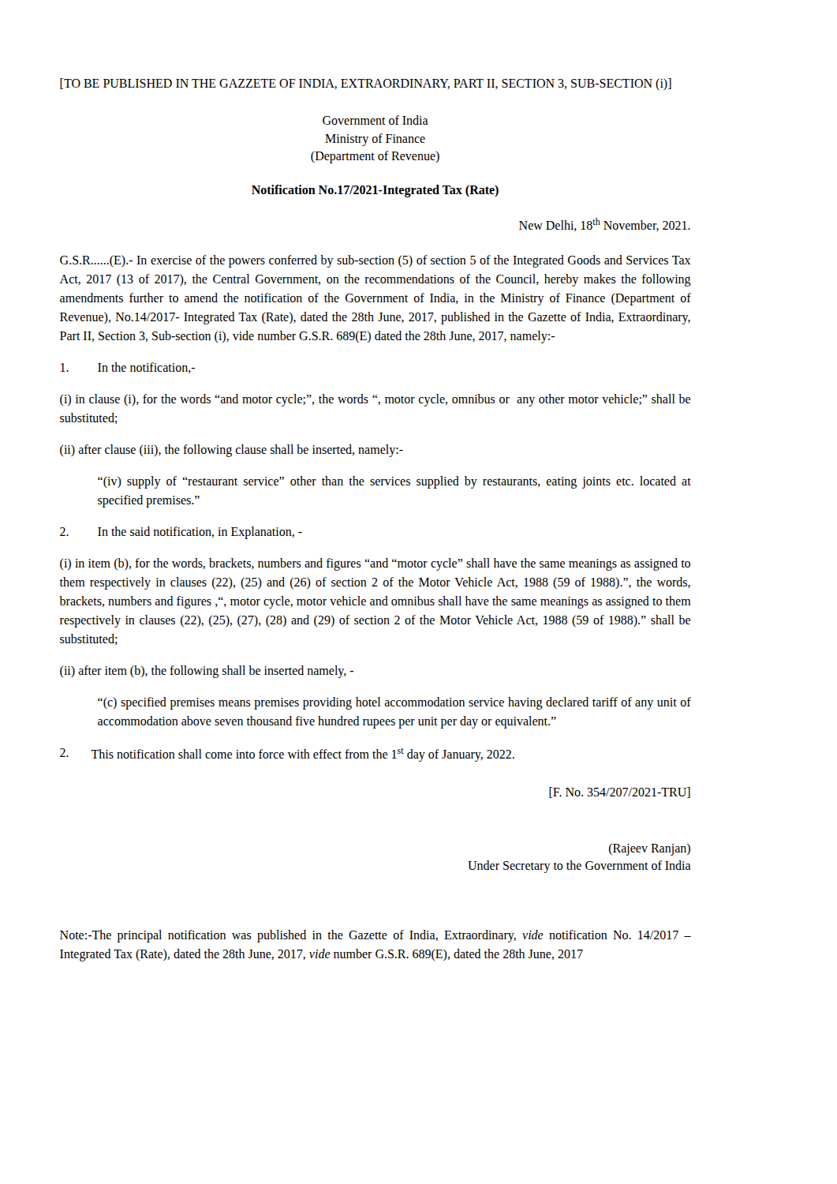[TO BE PUBLISHED IN THE GAZZETE OF INDIA, EXTRAORDINARY, PART II, SECTION 3, SUB-SECTION (i)]
Government of India
Ministry of Finance
(Department of Revenue)
Notification No.17/2021-Integrated Tax (Rate)
New Delhi, 18th November, 2021.
G.S.R......(E).- In exercise of the powers conferred by sub-section (5) of section 5 of the Integrated Goods and Services Tax Act, 2017 (13 of 2017), the Central Government, on the recommendations of the Council, hereby makes the following amendments further to amend the notification of the Government of India, in the Ministry of Finance (Department of Revenue), No.14/2017- Integrated Tax (Rate), dated the 28th June, 2017, published in the Gazette of India, Extraordinary, Part II, Section 3, Sub-section (i), vide number G.S.R. 689(E) dated the 28th June, 2017, namely:-
1. In the notification,-
(i) in clause (i), for the words “and motor cycle;”, the words “, motor cycle, omnibus or any other motor vehicle;” shall be substituted;
(ii) after clause (iii), the following clause shall be inserted, namely:-
“(iv) supply of “restaurant service” other than the services supplied by restaurants, eating joints etc. located at specified premises.”
2. In the said notification, in Explanation, -
(i) in item (b), for the words, brackets, numbers and figures “and “motor cycle” shall have the same meanings as assigned to them respectively in clauses (22), (25) and (26) of section 2 of the Motor Vehicle Act, 1988 (59 of 1988).”, the words, brackets, numbers and figures ,“, motor cycle, motor vehicle and omnibus shall have the same meanings as assigned to them respectively in clauses (22), (25), (27), (28) and (29) of section 2 of the Motor Vehicle Act, 1988 (59 of 1988).” shall be substituted;
(ii) after item (b), the following shall be inserted namely, -
“(c) specified premises means premises providing hotel accommodation service having declared tariff of any unit of accommodation above seven thousand five hundred rupees per unit per day or equivalent.”
2.
This notification shall come into force with effect from the 1st day of January, 2022.
[F. No. 354/207/2021-TRU]
(Rajeev Ranjan)
Under Secretary to the Government of India
Note:-The principal notification was published in the Gazette of India, Extraordinary, vide notification No. 14/2017 – Integrated Tax (Rate), dated the 28th June, 2017, vide number G.S.R. 689(E), dated the 28th June, 2017